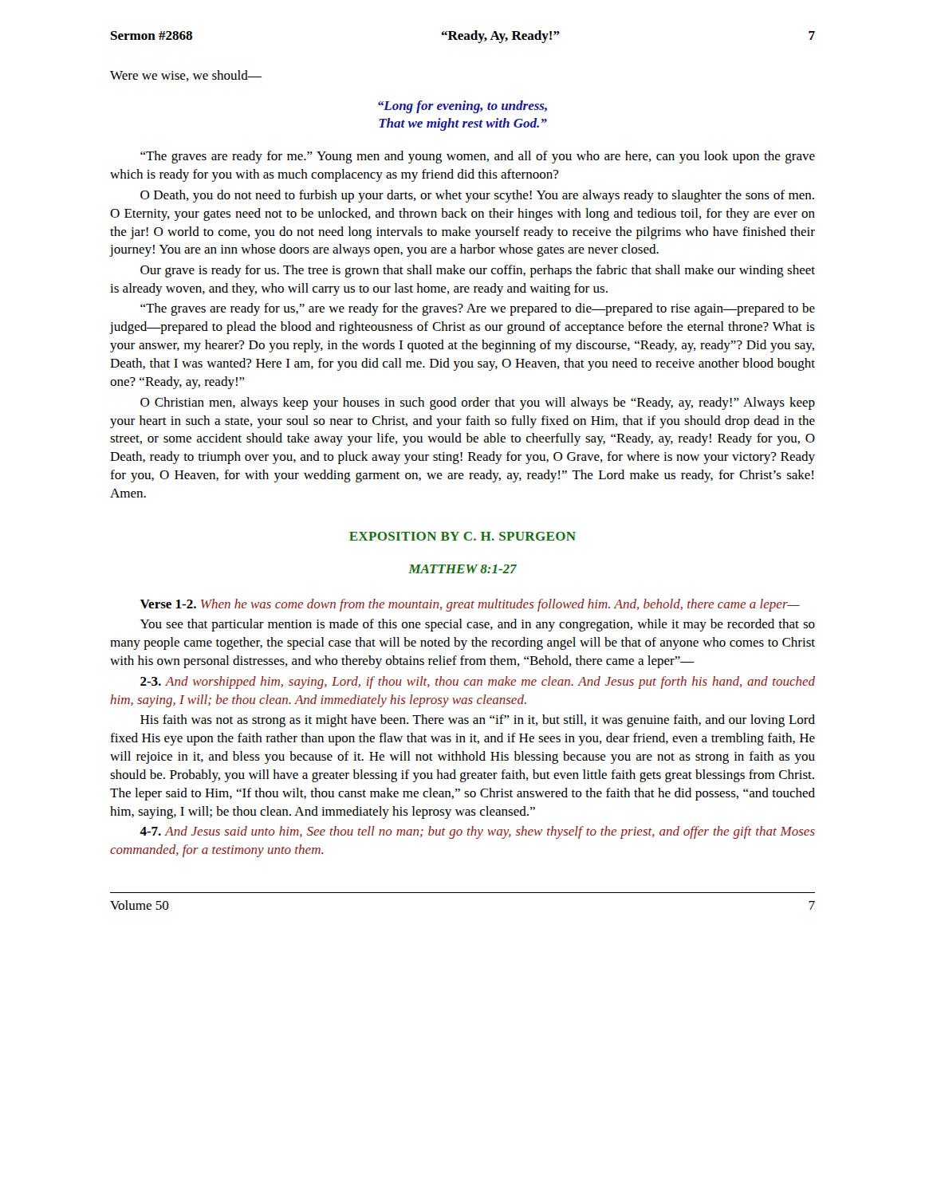Sermon #2868 “Ready, Ay, Ready!” 7
Were we wise, we should—
“Long for evening, to undress,
That we might rest with God.”
“The graves are ready for me.” Young men and young women, and all of you who are here, can you look upon the grave which is ready for you with as much complacency as my friend did this afternoon?
O Death, you do not need to furbish up your darts, or whet your scythe! You are always ready to slaughter the sons of men. O Eternity, your gates need not to be unlocked, and thrown back on their hinges with long and tedious toil, for they are ever on the jar! O world to come, you do not need long intervals to make yourself ready to receive the pilgrims who have finished their journey! You are an inn whose doors are always open, you are a harbor whose gates are never closed.
Our grave is ready for us. The tree is grown that shall make our coffin, perhaps the fabric that shall make our winding sheet is already woven, and they, who will carry us to our last home, are ready and waiting for us.
“The graves are ready for us,” are we ready for the graves? Are we prepared to die—prepared to rise again—prepared to be judged—prepared to plead the blood and righteousness of Christ as our ground of acceptance before the eternal throne? What is your answer, my hearer? Do you reply, in the words I quoted at the beginning of my discourse, “Ready, ay, ready”? Did you say, Death, that I was wanted? Here I am, for you did call me. Did you say, O Heaven, that you need to receive another blood bought one? “Ready, ay, ready!”
O Christian men, always keep your houses in such good order that you will always be “Ready, ay, ready!” Always keep your heart in such a state, your soul so near to Christ, and your faith so fully fixed on Him, that if you should drop dead in the street, or some accident should take away your life, you would be able to cheerfully say, “Ready, ay, ready! Ready for you, O Death, ready to triumph over you, and to pluck away your sting! Ready for you, O Grave, for where is now your victory? Ready for you, O Heaven, for with your wedding garment on, we are ready, ay, ready!” The Lord make us ready, for Christ’s sake! Amen.
EXPOSITION BY C. H. SPURGEON
MATTHEW 8:1-27
Verse 1-2. When he was come down from the mountain, great multitudes followed him. And, behold, there came a leper—
You see that particular mention is made of this one special case, and in any congregation, while it may be recorded that so many people came together, the special case that will be noted by the recording angel will be that of anyone who comes to Christ with his own personal distresses, and who thereby obtains relief from them, “Behold, there came a leper”—
2-3. And worshipped him, saying, Lord, if thou wilt, thou can make me clean. And Jesus put forth his hand, and touched him, saying, I will; be thou clean. And immediately his leprosy was cleansed.
His faith was not as strong as it might have been. There was an “if” in it, but still, it was genuine faith, and our loving Lord fixed His eye upon the faith rather than upon the flaw that was in it, and if He sees in you, dear friend, even a trembling faith, He will rejoice in it, and bless you because of it. He will not withhold His blessing because you are not as strong in faith as you should be. Probably, you will have a greater blessing if you had greater faith, but even little faith gets great blessings from Christ. The leper said to Him, “If thou wilt, thou canst make me clean,” so Christ answered to the faith that he did possess, “and touched him, saying, I will; be thou clean. And immediately his leprosy was cleansed.”
4-7. And Jesus said unto him, See thou tell no man; but go thy way, shew thyself to the priest, and offer the gift that Moses commanded, for a testimony unto them.
Volume 50 7